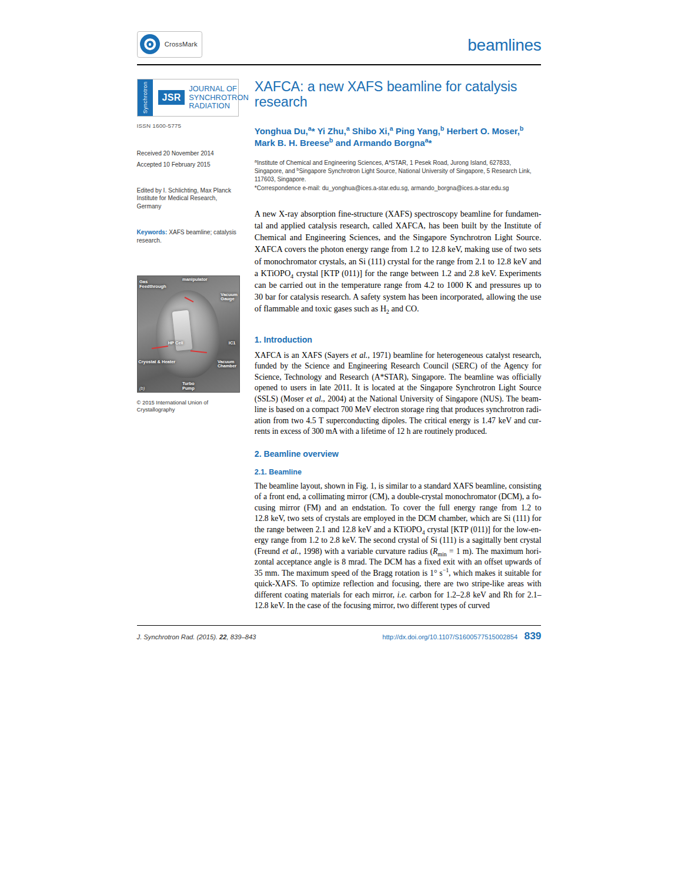CrossMark
beamlines
Synchrotron
JSR
JOURNAL OF
SYNCHROTRON
RADIATION
ISSN 1600-5775
Received 20 November 2014
Accepted 10 February 2015
Edited by I. Schlichting, Max Planck Institute for Medical Research, Germany
Keywords: XAFS beamline; catalysis research.
Gas
Feedthrough manipulator Vacuum
Gauge HP Cell IC1 Cryostat & Heater Vacuum
Chamber Turbo
Pump (b)
© 2015 International Union of Crystallography
XAFCA: a new XAFS beamline for catalysis research
Yonghua Du,a* Yi Zhu,a Shibo Xi,a Ping Yang,b Herbert O. Moser,b Mark B. H. Breeseb and Armando Borgnaa*
aInstitute of Chemical and Engineering Sciences, A*STAR, 1 Pesek Road, Jurong Island, 627833, Singapore, and bSingapore Synchrotron Light Source, National University of Singapore, 5 Research Link, 117603, Singapore. *Correspondence e-mail: du_yonghua@ices.a-star.edu.sg, armando_borgna@ices.a-star.edu.sg
A new X-ray absorption fine-structure (XAFS) spectroscopy beamline for fundamental and applied catalysis research, called XAFCA, has been built by the Institute of Chemical and Engineering Sciences, and the Singapore Synchrotron Light Source. XAFCA covers the photon energy range from 1.2 to 12.8 keV, making use of two sets of monochromator crystals, an Si (111) crystal for the range from 2.1 to 12.8 keV and a KTiOPO4 crystal [KTP (011)] for the range between 1.2 and 2.8 keV. Experiments can be carried out in the temperature range from 4.2 to 1000 K and pressures up to 30 bar for catalysis research. A safety system has been incorporated, allowing the use of flammable and toxic gases such as H2 and CO.
1. Introduction
XAFCA is an XAFS (Sayers et al., 1971) beamline for heterogeneous catalyst research, funded by the Science and Engineering Research Council (SERC) of the Agency for Science, Technology and Research (A*STAR), Singapore. The beamline was officially opened to users in late 2011. It is located at the Singapore Synchrotron Light Source (SSLS) (Moser et al., 2004) at the National University of Singapore (NUS). The beamline is based on a compact 700 MeV electron storage ring that produces synchrotron radiation from two 4.5 T superconducting dipoles. The critical energy is 1.47 keV and currents in excess of 300 mA with a lifetime of 12 h are routinely produced.
2. Beamline overview
2.1. Beamline
The beamline layout, shown in Fig. 1, is similar to a standard XAFS beamline, consisting of a front end, a collimating mirror (CM), a double-crystal monochromator (DCM), a focusing mirror (FM) and an endstation. To cover the full energy range from 1.2 to 12.8 keV, two sets of crystals are employed in the DCM chamber, which are Si (111) for the range between 2.1 and 12.8 keV and a KTiOPO4 crystal [KTP (011)] for the low-energy range from 1.2 to 2.8 keV. The second crystal of Si (111) is a sagittally bent crystal (Freund et al., 1998) with a variable curvature radius (Rmin = 1 m). The maximum horizontal acceptance angle is 8 mrad. The DCM has a fixed exit with an offset upwards of 35 mm. The maximum speed of the Bragg rotation is 1° s−1, which makes it suitable for quick-XAFS. To optimize reflection and focusing, there are two stripe-like areas with different coating materials for each mirror, i.e. carbon for 1.2–2.8 keV and Rh for 2.1–12.8 keV. In the case of the focusing mirror, two different types of curved
J. Synchrotron Rad. (2015). 22, 839–843
http://dx.doi.org/10.1107/S1600577515002854 839